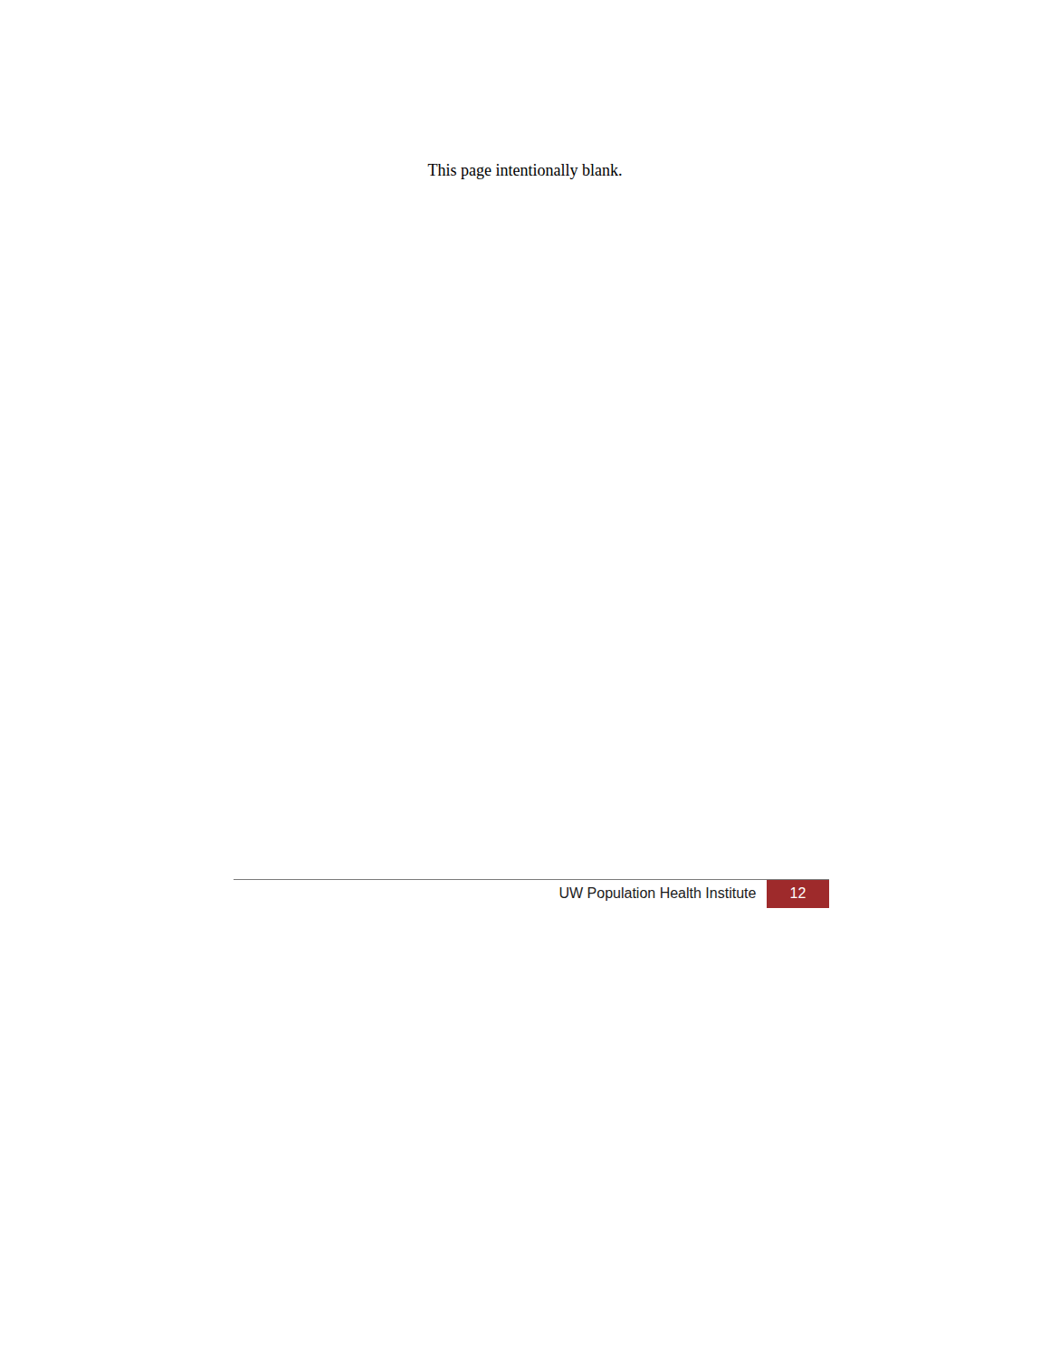This page intentionally blank.
UW Population Health Institute
12